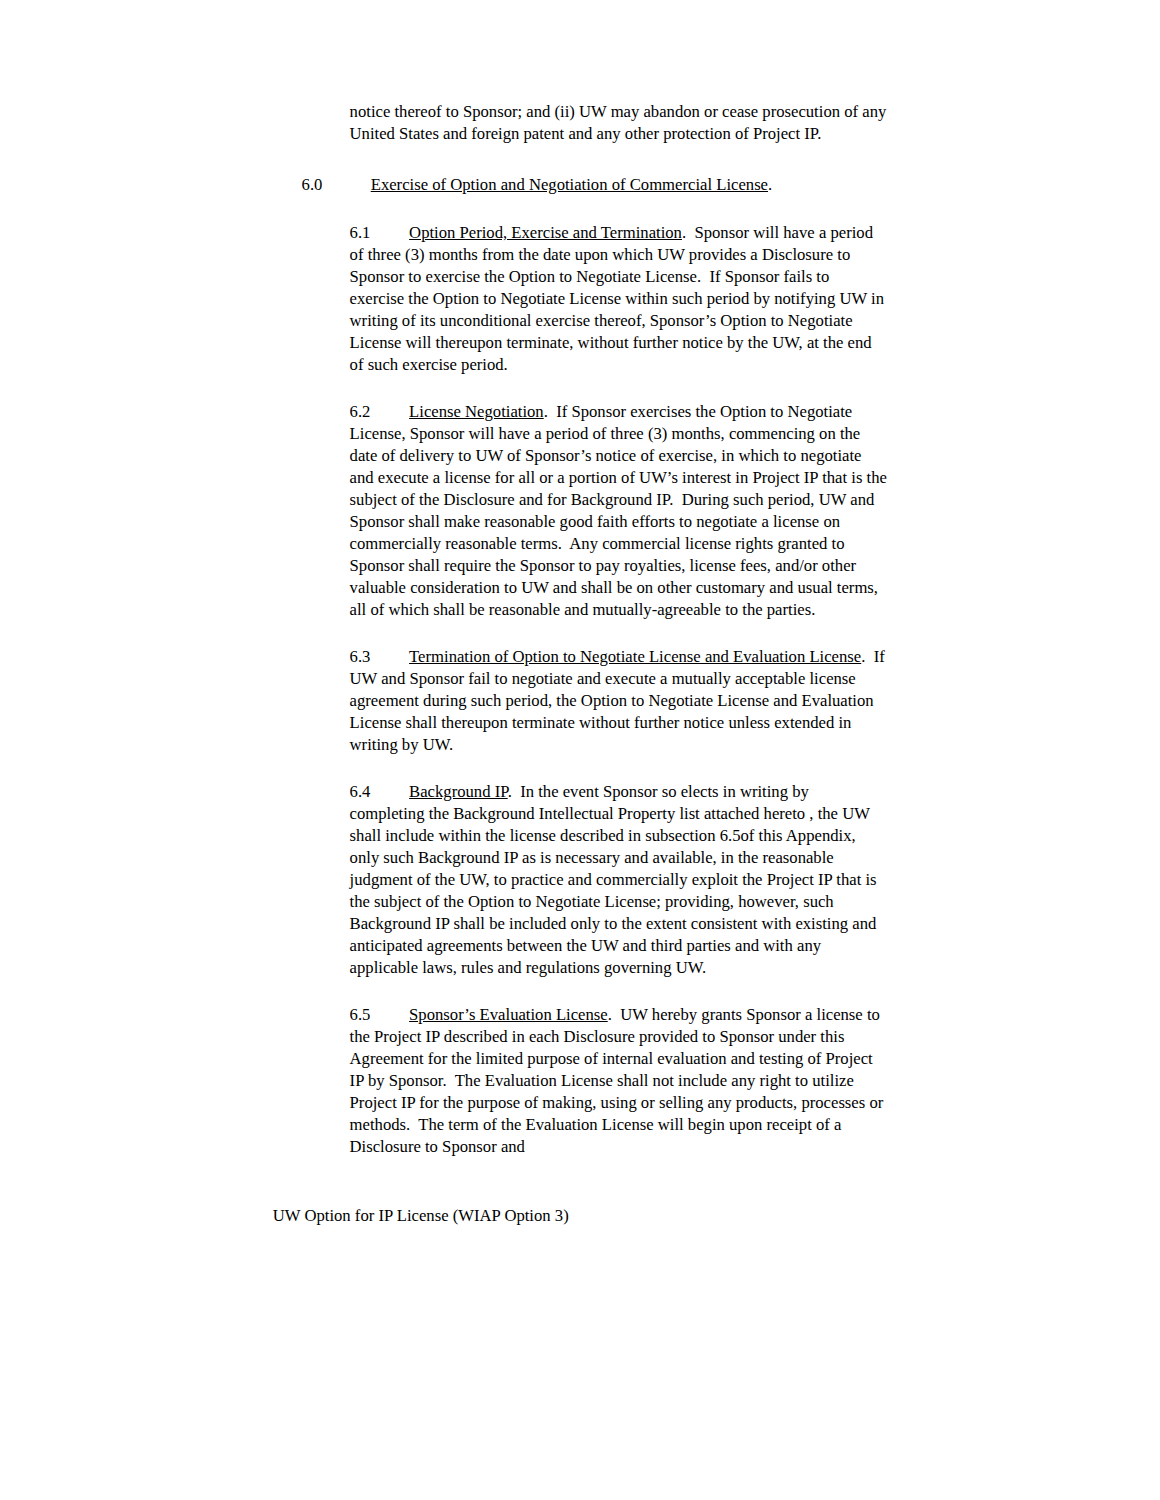notice thereof to Sponsor; and (ii) UW may abandon or cease prosecution of any United States and foreign patent and any other protection of Project IP.
6.0 Exercise of Option and Negotiation of Commercial License.
6.1 Option Period, Exercise and Termination. Sponsor will have a period of three (3) months from the date upon which UW provides a Disclosure to Sponsor to exercise the Option to Negotiate License. If Sponsor fails to exercise the Option to Negotiate License within such period by notifying UW in writing of its unconditional exercise thereof, Sponsor’s Option to Negotiate License will thereupon terminate, without further notice by the UW, at the end of such exercise period.
6.2 License Negotiation. If Sponsor exercises the Option to Negotiate License, Sponsor will have a period of three (3) months, commencing on the date of delivery to UW of Sponsor’s notice of exercise, in which to negotiate and execute a license for all or a portion of UW’s interest in Project IP that is the subject of the Disclosure and for Background IP. During such period, UW and Sponsor shall make reasonable good faith efforts to negotiate a license on commercially reasonable terms. Any commercial license rights granted to Sponsor shall require the Sponsor to pay royalties, license fees, and/or other valuable consideration to UW and shall be on other customary and usual terms, all of which shall be reasonable and mutually-agreeable to the parties.
6.3 Termination of Option to Negotiate License and Evaluation License. If UW and Sponsor fail to negotiate and execute a mutually acceptable license agreement during such period, the Option to Negotiate License and Evaluation License shall thereupon terminate without further notice unless extended in writing by UW.
6.4 Background IP. In the event Sponsor so elects in writing by completing the Background Intellectual Property list attached hereto , the UW shall include within the license described in subsection 6.5of this Appendix, only such Background IP as is necessary and available, in the reasonable judgment of the UW, to practice and commercially exploit the Project IP that is the subject of the Option to Negotiate License; providing, however, such Background IP shall be included only to the extent consistent with existing and anticipated agreements between the UW and third parties and with any applicable laws, rules and regulations governing UW.
6.5 Sponsor’s Evaluation License. UW hereby grants Sponsor a license to the Project IP described in each Disclosure provided to Sponsor under this Agreement for the limited purpose of internal evaluation and testing of Project IP by Sponsor. The Evaluation License shall not include any right to utilize Project IP for the purpose of making, using or selling any products, processes or methods. The term of the Evaluation License will begin upon receipt of a Disclosure to Sponsor and
UW Option for IP License (WIAP Option 3)